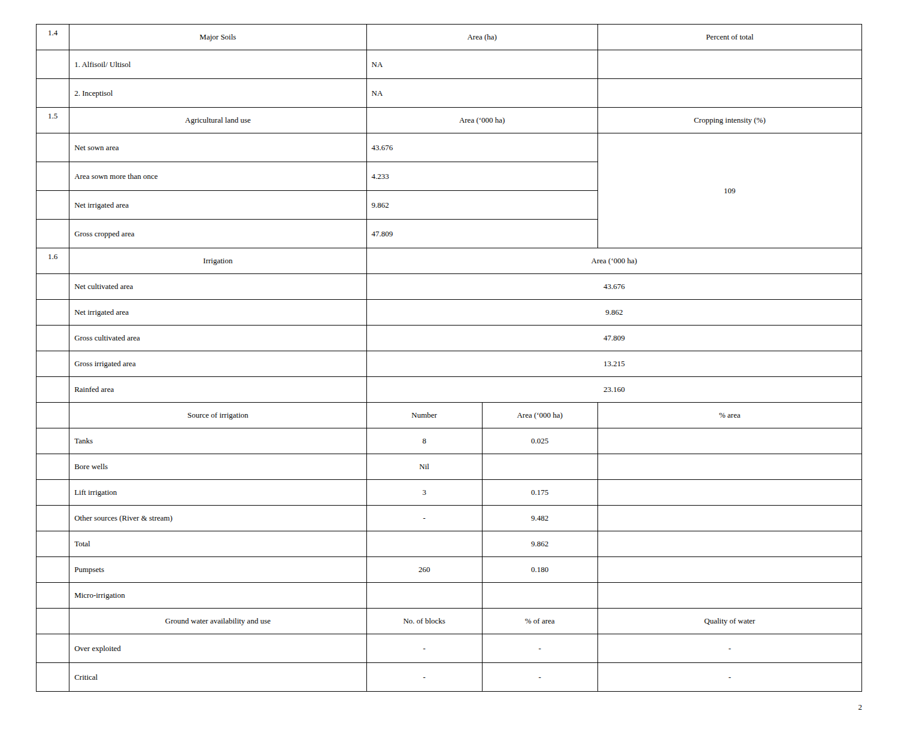| 1.4 | Major Soils | Area (ha) | Percent of total |
| | 1. Alfisoil/ Ultisol | NA | |
| | 2. Inceptisol | NA | |
| 1.5 | Agricultural land use | Area (‘000 ha) | Cropping intensity (%) |
| | Net sown area | 43.676 | 109 |
| | Area sown more than once | 4.233 |
| | Net irrigated area | 9.862 |
| | Gross cropped area | 47.809 |
| 1.6 | Irrigation | Area (‘000 ha) |
| | Net cultivated area | 43.676 |
| | Net irrigated area | 9.862 |
| | Gross cultivated area | 47.809 |
| | Gross irrigated area | 13.215 |
| | Rainfed area | 23.160 |
| | Source of irrigation | Number | Area (‘000 ha) | % area |
| | Tanks | 8 | 0.025 | |
| | Bore wells | Nil | | |
| | Lift irrigation | 3 | 0.175 | |
| | Other sources (River & stream) | - | 9.482 | |
| | Total | | 9.862 | |
| | Pumpsets | 260 | 0.180 | |
| | Micro-irrigation | | | |
| | Ground water availability and use | No. of blocks | % of area | Quality of water |
| | Over exploited | - | - | - |
| | Critical | - | - | - |
2